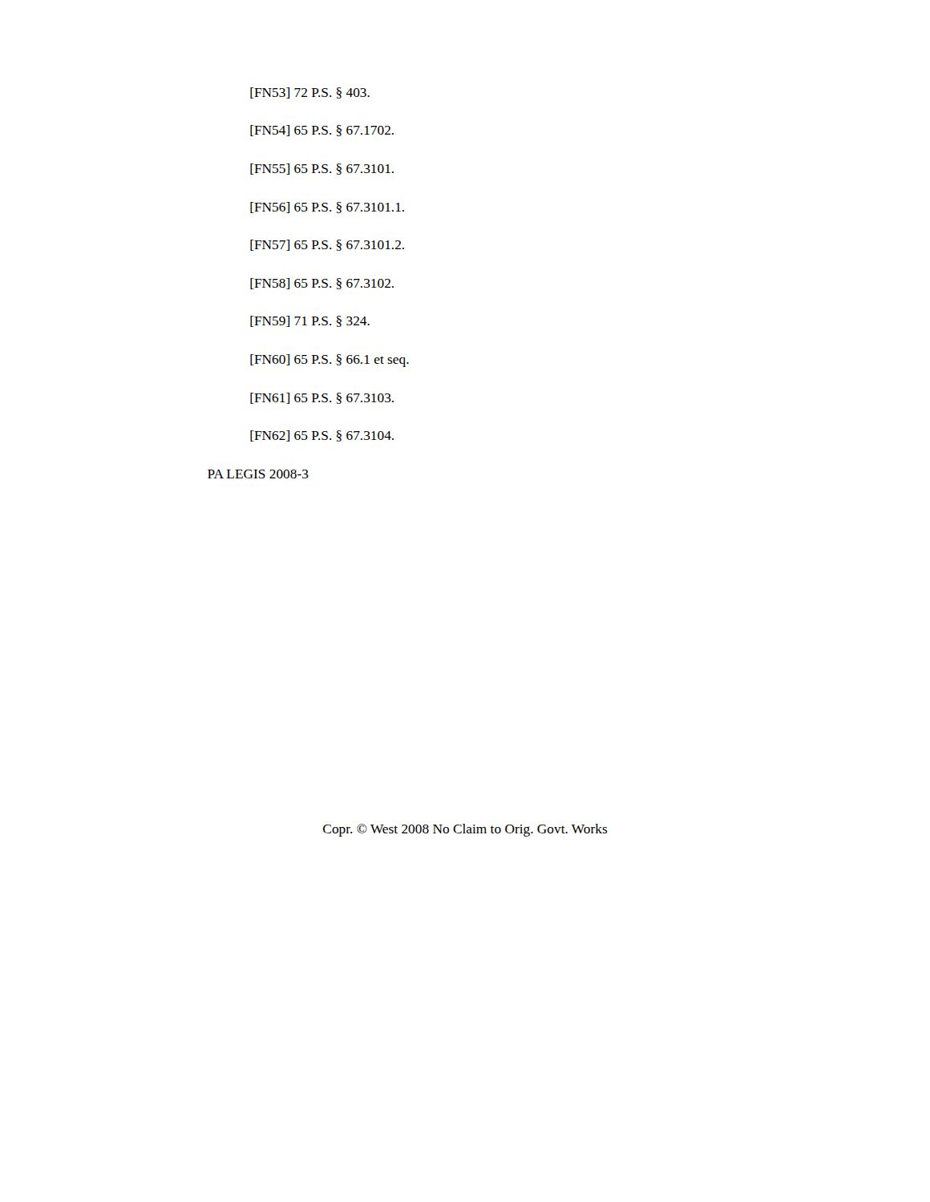[FN53] 72 P.S. § 403.
[FN54] 65 P.S. § 67.1702.
[FN55] 65 P.S. § 67.3101.
[FN56] 65 P.S. § 67.3101.1.
[FN57] 65 P.S. § 67.3101.2.
[FN58] 65 P.S. § 67.3102.
[FN59] 71 P.S. § 324.
[FN60] 65 P.S. § 66.1 et seq.
[FN61] 65 P.S. § 67.3103.
[FN62] 65 P.S. § 67.3104.
PA LEGIS 2008-3
Copr. © West 2008 No Claim to Orig. Govt. Works